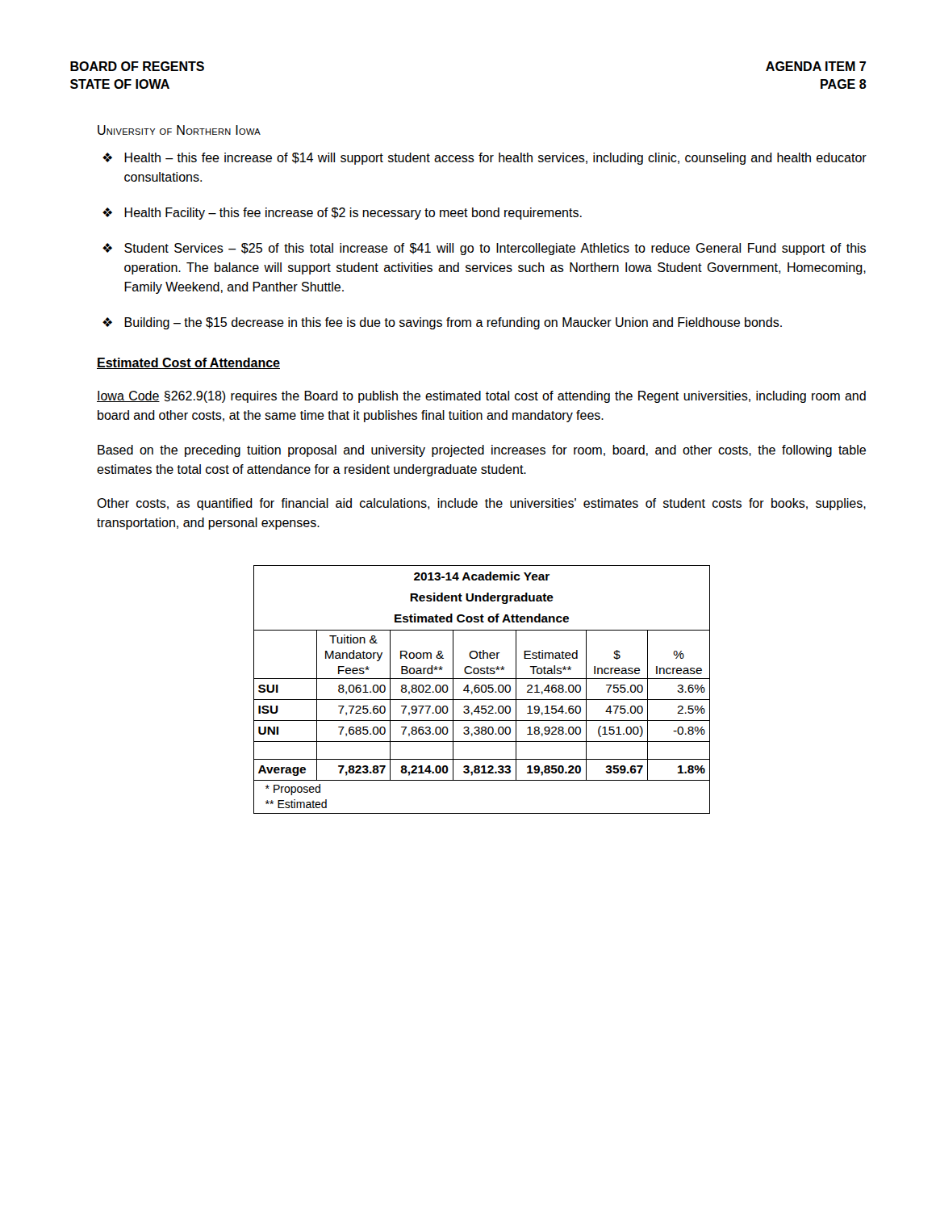BOARD OF REGENTS
STATE OF IOWA
AGENDA ITEM 7
PAGE 8
University of Northern Iowa
Health – this fee increase of $14 will support student access for health services, including clinic, counseling and health educator consultations.
Health Facility – this fee increase of $2 is necessary to meet bond requirements.
Student Services – $25 of this total increase of $41 will go to Intercollegiate Athletics to reduce General Fund support of this operation. The balance will support student activities and services such as Northern Iowa Student Government, Homecoming, Family Weekend, and Panther Shuttle.
Building – the $15 decrease in this fee is due to savings from a refunding on Maucker Union and Fieldhouse bonds.
Estimated Cost of Attendance
Iowa Code §262.9(18) requires the Board to publish the estimated total cost of attending the Regent universities, including room and board and other costs, at the same time that it publishes final tuition and mandatory fees.
Based on the preceding tuition proposal and university projected increases for room, board, and other costs, the following table estimates the total cost of attendance for a resident undergraduate student.
Other costs, as quantified for financial aid calculations, include the universities' estimates of student costs for books, supplies, transportation, and personal expenses.
| 2013-14 Academic Year |
| Resident Undergraduate |
| Estimated Cost of Attendance |
| | Tuition & | | | | | |
| | Mandatory | Room & | Other | Estimated | $ | % |
| | Fees* | Board** | Costs** | Totals** | Increase | Increase |
| SUI | 8,061.00 | 8,802.00 | 4,605.00 | 21,468.00 | 755.00 | 3.6% |
| ISU | 7,725.60 | 7,977.00 | 3,452.00 | 19,154.60 | 475.00 | 2.5% |
| UNI | 7,685.00 | 7,863.00 | 3,380.00 | 18,928.00 | (151.00) | -0.8% |
| Average | 7,823.87 | 8,214.00 | 3,812.33 | 19,850.20 | 359.67 | 1.8% |
| * Proposed |
| ** Estimated |